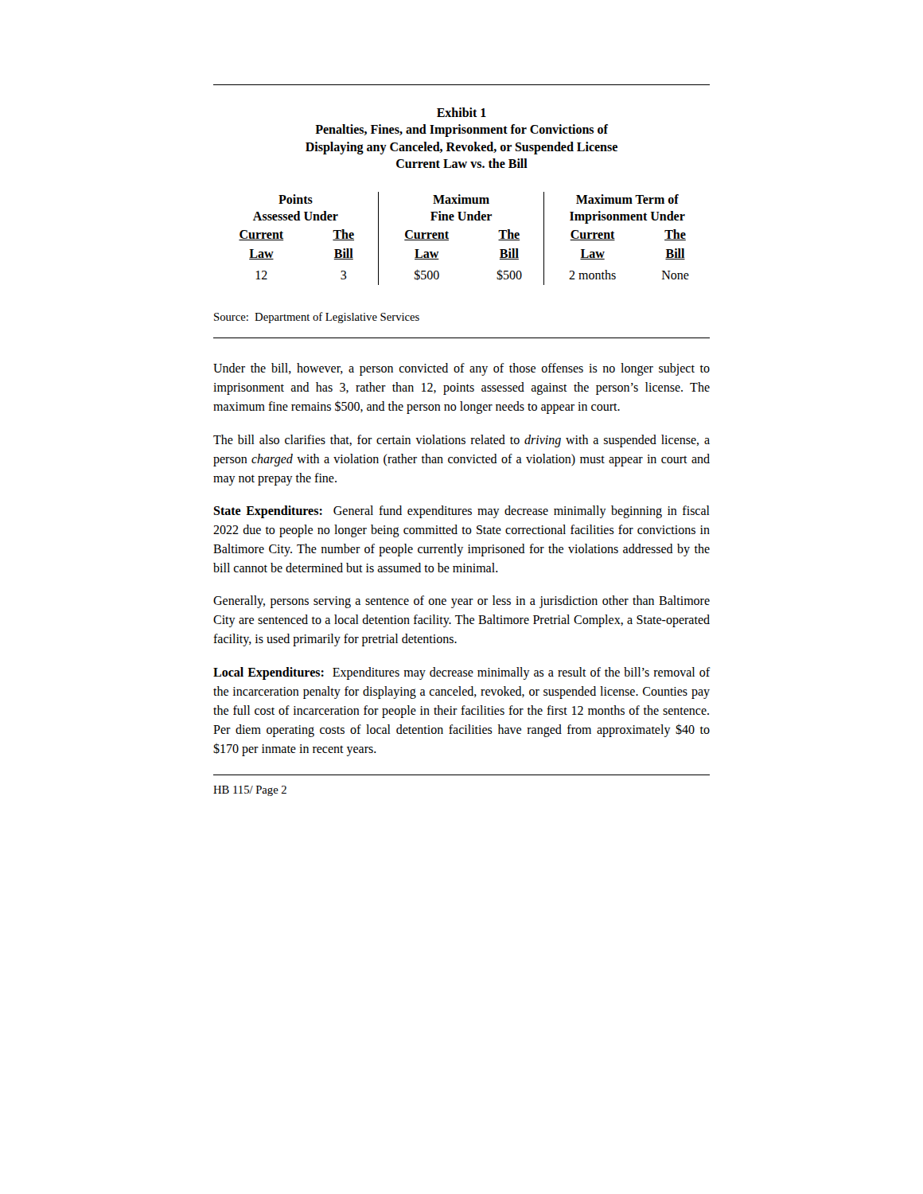Exhibit 1
Penalties, Fines, and Imprisonment for Convictions of
Displaying any Canceled, Revoked, or Suspended License
Current Law vs. the Bill
| Points Assessed Under | Maximum Fine Under | Maximum Term of Imprisonment Under |
| Current Law | The Bill | Current Law | The Bill | Current Law | The Bill |
| 12 | 3 | $500 | $500 | 2 months | None |
Source: Department of Legislative Services
Under the bill, however, a person convicted of any of those offenses is no longer subject to imprisonment and has 3, rather than 12, points assessed against the person’s license. The maximum fine remains $500, and the person no longer needs to appear in court.
The bill also clarifies that, for certain violations related to driving with a suspended license, a person charged with a violation (rather than convicted of a violation) must appear in court and may not prepay the fine.
State Expenditures: General fund expenditures may decrease minimally beginning in fiscal 2022 due to people no longer being committed to State correctional facilities for convictions in Baltimore City. The number of people currently imprisoned for the violations addressed by the bill cannot be determined but is assumed to be minimal.
Generally, persons serving a sentence of one year or less in a jurisdiction other than Baltimore City are sentenced to a local detention facility. The Baltimore Pretrial Complex, a State-operated facility, is used primarily for pretrial detentions.
Local Expenditures: Expenditures may decrease minimally as a result of the bill’s removal of the incarceration penalty for displaying a canceled, revoked, or suspended license. Counties pay the full cost of incarceration for people in their facilities for the first 12 months of the sentence. Per diem operating costs of local detention facilities have ranged from approximately $40 to $170 per inmate in recent years.
HB 115/ Page 2